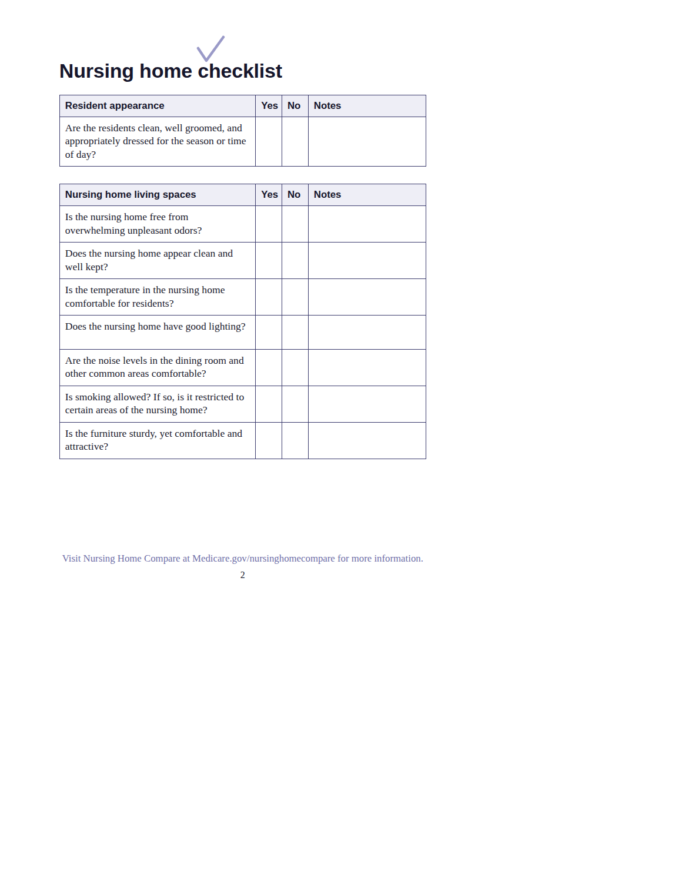Nursing home checklist
| Resident appearance | Yes | No | Notes |
| --- | --- | --- | --- |
| Are the residents clean, well groomed, and appropriately dressed for the season or time of day? | | | |
| Nursing home living spaces | Yes | No | Notes |
| --- | --- | --- | --- |
| Is the nursing home free from overwhelming unpleasant odors? | | | |
| Does the nursing home appear clean and well kept? | | | |
| Is the temperature in the nursing home comfortable for residents? | | | |
| Does the nursing home have good lighting? | | | |
| Are the noise levels in the dining room and other common areas comfortable? | | | |
| Is smoking allowed? If so, is it restricted to certain areas of the nursing home? | | | |
| Is the furniture sturdy, yet comfortable and attractive? | | | |
Visit Nursing Home Compare at Medicare.gov/nursinghomecompare for more information.
2